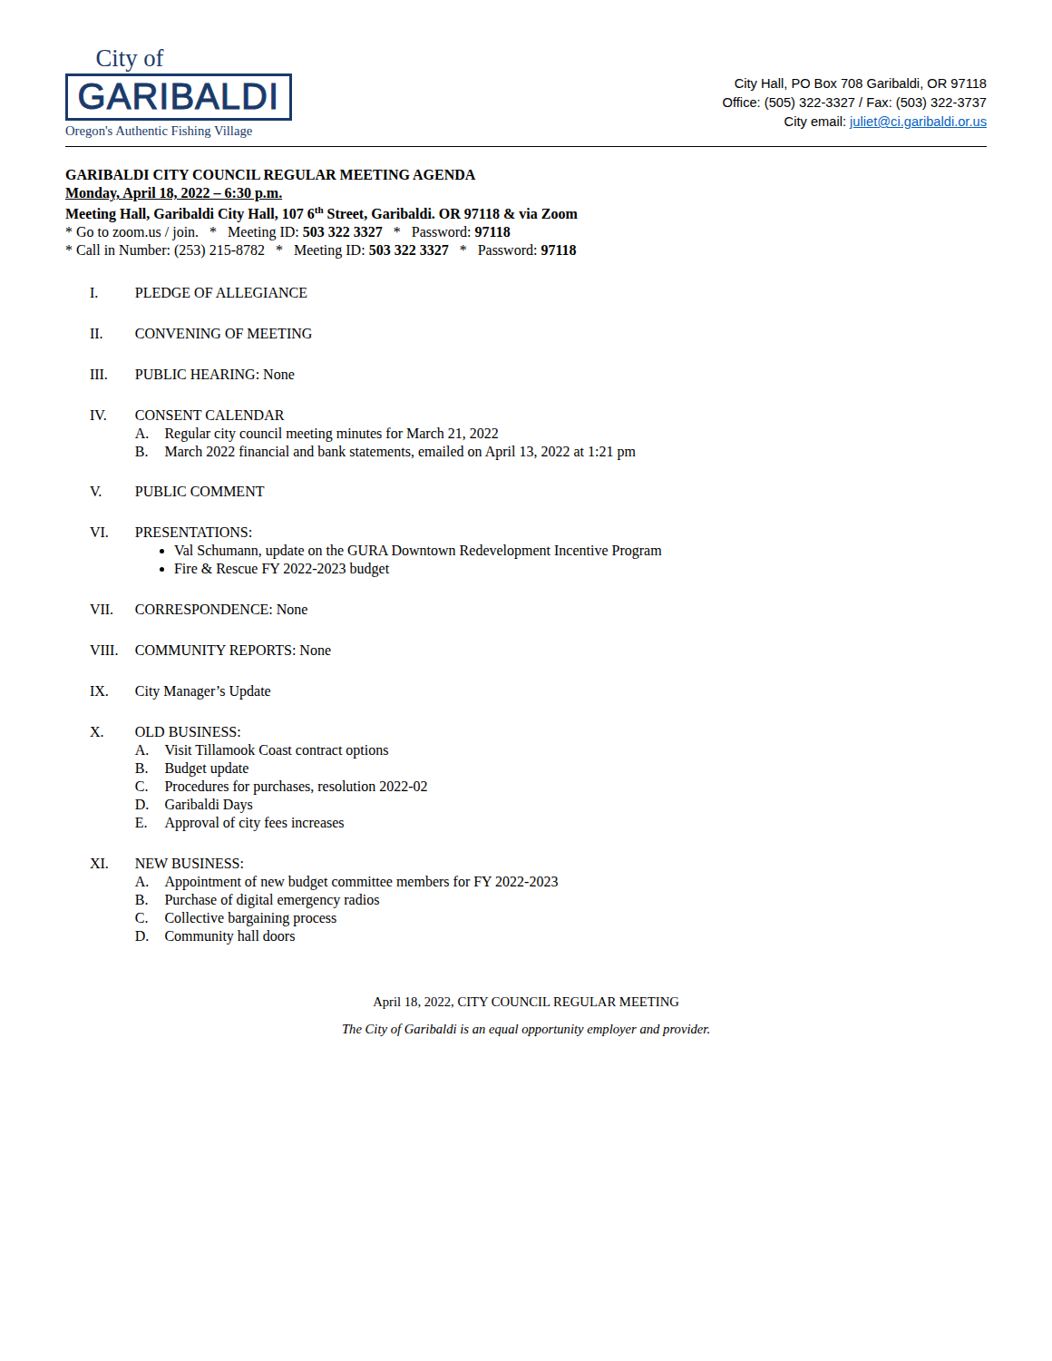City of
GARIBALDI
Oregon's Authentic Fishing Village
City Hall, PO Box 708 Garibaldi, OR 97118
Office: (505) 322-3327 / Fax: (503) 322-3737
City email: juliet@ci.garibaldi.or.us
GARIBALDI CITY COUNCIL REGULAR MEETING AGENDA
Monday, April 18, 2022 – 6:30 p.m.
Meeting Hall, Garibaldi City Hall, 107 6th Street, Garibaldi. OR 97118 & via Zoom
* Go to zoom.us / join. * Meeting ID: 503 322 3327 * Password: 97118
* Call in Number: (253) 215-8782 * Meeting ID: 503 322 3327 * Password: 97118
I. PLEDGE OF ALLEGIANCE
II. CONVENING OF MEETING
III. PUBLIC HEARING: None
IV. CONSENT CALENDAR
A. Regular city council meeting minutes for March 21, 2022
B. March 2022 financial and bank statements, emailed on April 13, 2022 at 1:21 pm
V. PUBLIC COMMENT
VI. PRESENTATIONS:
Val Schumann, update on the GURA Downtown Redevelopment Incentive Program
Fire & Rescue FY 2022-2023 budget
VII. CORRESPONDENCE: None
VIII. COMMUNITY REPORTS: None
IX. City Manager’s Update
X. OLD BUSINESS:
A. Visit Tillamook Coast contract options
B. Budget update
C. Procedures for purchases, resolution 2022-02
D. Garibaldi Days
E. Approval of city fees increases
XI. NEW BUSINESS:
A. Appointment of new budget committee members for FY 2022-2023
B. Purchase of digital emergency radios
C. Collective bargaining process
D. Community hall doors
April 18, 2022, CITY COUNCIL REGULAR MEETING
The City of Garibaldi is an equal opportunity employer and provider.